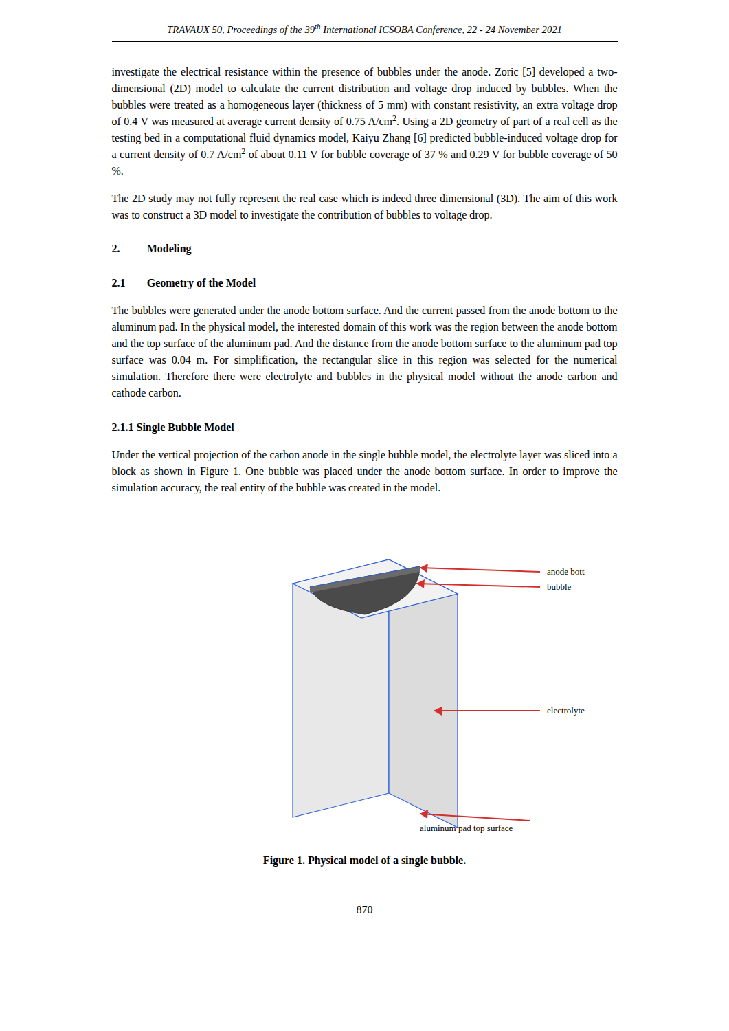TRAVAUX 50, Proceedings of the 39th International ICSOBA Conference, 22 - 24 November 2021
investigate the electrical resistance within the presence of bubbles under the anode. Zoric [5] developed a two-dimensional (2D) model to calculate the current distribution and voltage drop induced by bubbles. When the bubbles were treated as a homogeneous layer (thickness of 5 mm) with constant resistivity, an extra voltage drop of 0.4 V was measured at average current density of 0.75 A/cm2. Using a 2D geometry of part of a real cell as the testing bed in a computational fluid dynamics model, Kaiyu Zhang [6] predicted bubble-induced voltage drop for a current density of 0.7 A/cm2 of about 0.11 V for bubble coverage of 37 % and 0.29 V for bubble coverage of 50 %.
The 2D study may not fully represent the real case which is indeed three dimensional (3D). The aim of this work was to construct a 3D model to investigate the contribution of bubbles to voltage drop.
2. Modeling
2.1 Geometry of the Model
The bubbles were generated under the anode bottom surface. And the current passed from the anode bottom to the aluminum pad. In the physical model, the interested domain of this work was the region between the anode bottom and the top surface of the aluminum pad. And the distance from the anode bottom surface to the aluminum pad top surface was 0.04 m. For simplification, the rectangular slice in this region was selected for the numerical simulation. Therefore there were electrolyte and bubbles in the physical model without the anode carbon and cathode carbon.
2.1.1 Single Bubble Model
Under the vertical projection of the carbon anode in the single bubble model, the electrolyte layer was sliced into a block as shown in Figure 1. One bubble was placed under the anode bottom surface. In order to improve the simulation accuracy, the real entity of the bubble was created in the model.
anode bottom surface bubble electrolyte aluminum pad top surface
Figure 1. Physical model of a single bubble.
870